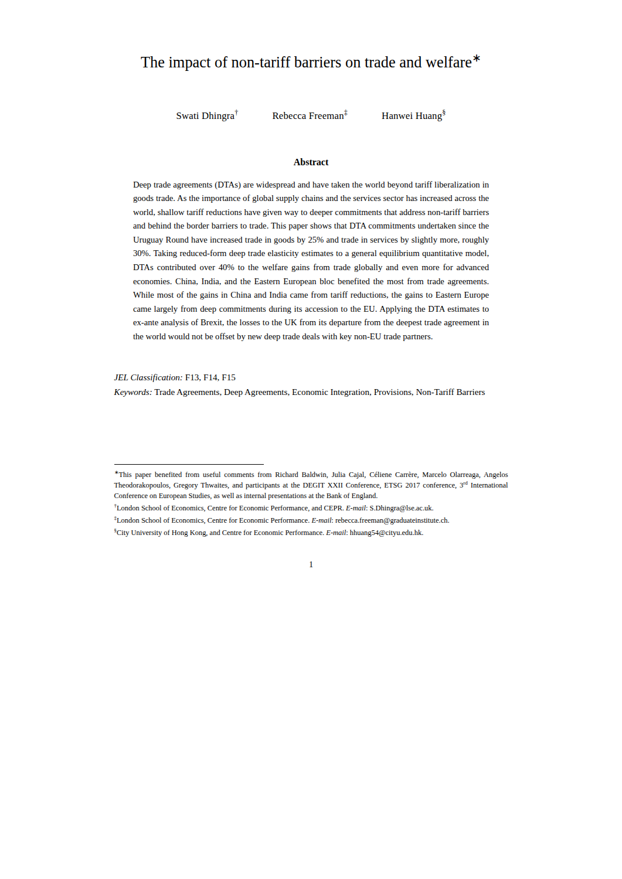The impact of non-tariff barriers on trade and welfare∗
Swati Dhingra† Rebecca Freeman‡ Hanwei Huang§
Abstract
Deep trade agreements (DTAs) are widespread and have taken the world beyond tariff liberalization in goods trade. As the importance of global supply chains and the services sector has increased across the world, shallow tariff reductions have given way to deeper commitments that address non-tariff barriers and behind the border barriers to trade. This paper shows that DTA commitments undertaken since the Uruguay Round have increased trade in goods by 25% and trade in services by slightly more, roughly 30%. Taking reduced-form deep trade elasticity estimates to a general equilibrium quantitative model, DTAs contributed over 40% to the welfare gains from trade globally and even more for advanced economies. China, India, and the Eastern European bloc benefited the most from trade agreements. While most of the gains in China and India came from tariff reductions, the gains to Eastern Europe came largely from deep commitments during its accession to the EU. Applying the DTA estimates to ex-ante analysis of Brexit, the losses to the UK from its departure from the deepest trade agreement in the world would not be offset by new deep trade deals with key non-EU trade partners.
JEL Classification: F13, F14, F15
Keywords: Trade Agreements, Deep Agreements, Economic Integration, Provisions, Non-Tariff Barriers
∗This paper benefited from useful comments from Richard Baldwin, Julia Cajal, Céliene Carrère, Marcelo Olarreaga, Angelos Theodorakopoulos, Gregory Thwaites, and participants at the DEGIT XXII Conference, ETSG 2017 conference, 3rd International Conference on European Studies, as well as internal presentations at the Bank of England.
†London School of Economics, Centre for Economic Performance, and CEPR. E-mail: S.Dhingra@lse.ac.uk.
‡London School of Economics, Centre for Economic Performance. E-mail: rebecca.freeman@graduateinstitute.ch.
§City University of Hong Kong, and Centre for Economic Performance. E-mail: hhuang54@cityu.edu.hk.
1